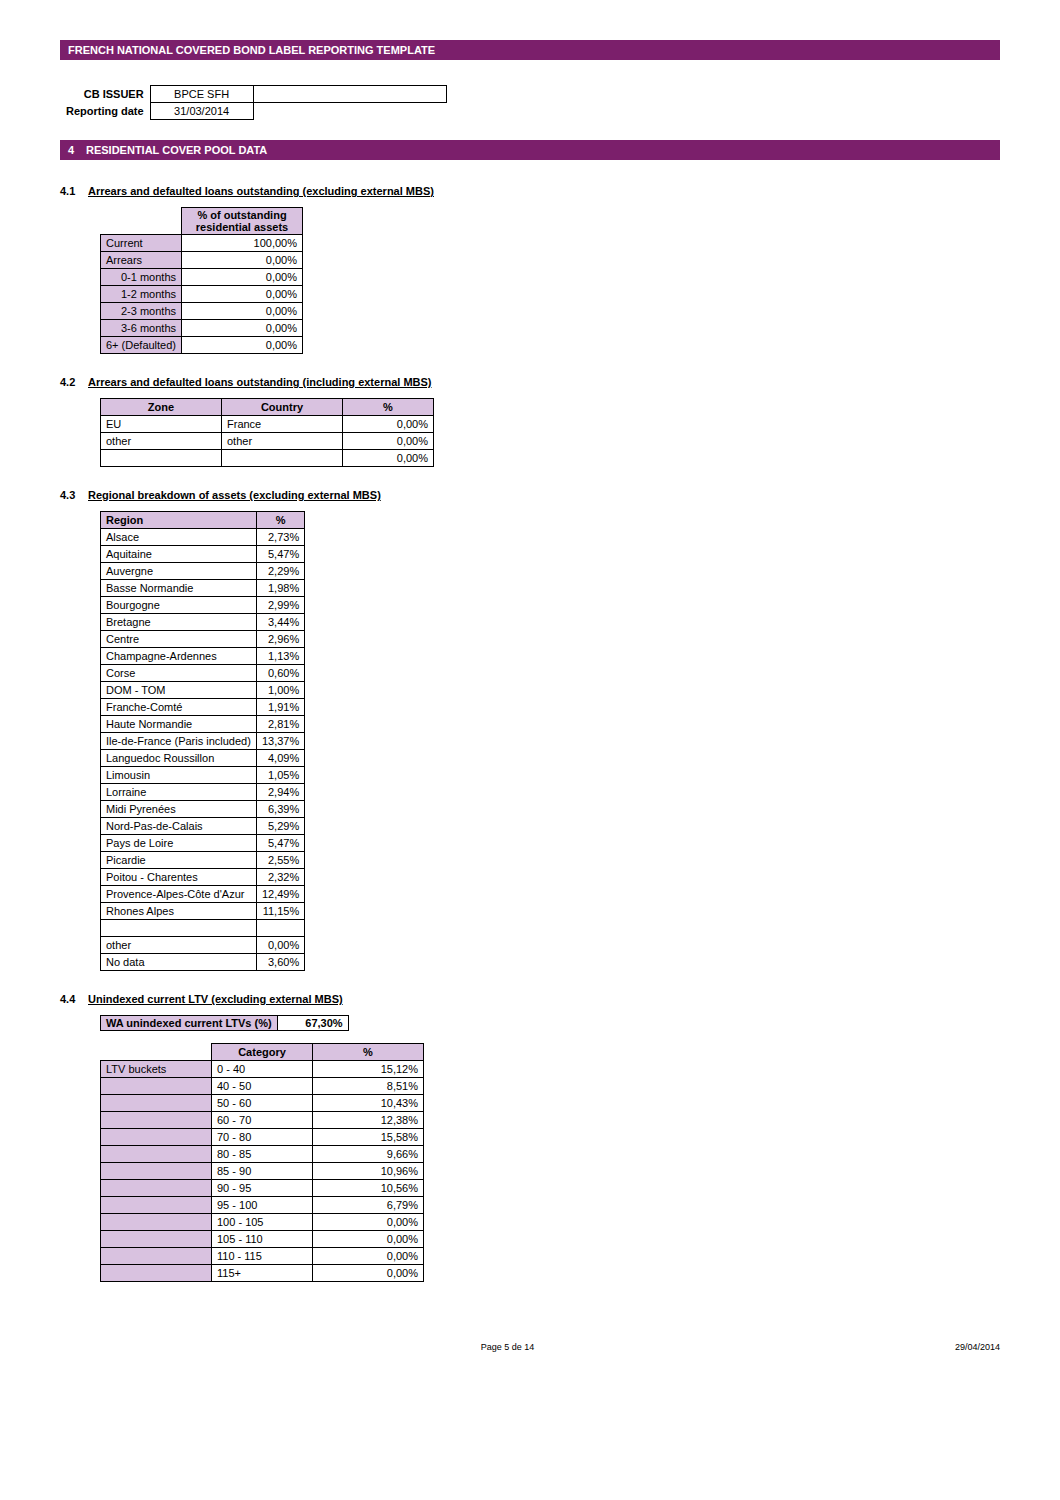FRENCH NATIONAL COVERED BOND LABEL REPORTING TEMPLATE
| CB ISSUER | BPCE SFH | |
| Reporting date | 31/03/2014 |
4 RESIDENTIAL COVER POOL DATA
4.1 Arrears and defaulted loans outstanding (excluding external MBS)
| | % of outstanding residential assets |
| Current | 100,00% |
| Arrears | 0,00% |
| 0-1 months | 0,00% |
| 1-2 months | 0,00% |
| 2-3 months | 0,00% |
| 3-6 months | 0,00% |
| 6+ (Defaulted) | 0,00% |
4.2 Arrears and defaulted loans outstanding (including external MBS)
| Zone | Country | % |
| --- | --- | --- |
| EU | France | 0,00% |
| other | other | 0,00% |
| | | 0,00% |
4.3 Regional breakdown of assets (excluding external MBS)
| Region | % |
| --- | --- |
| Alsace | 2,73% |
| Aquitaine | 5,47% |
| Auvergne | 2,29% |
| Basse Normandie | 1,98% |
| Bourgogne | 2,99% |
| Bretagne | 3,44% |
| Centre | 2,96% |
| Champagne-Ardennes | 1,13% |
| Corse | 0,60% |
| DOM - TOM | 1,00% |
| Franche-Comté | 1,91% |
| Haute Normandie | 2,81% |
| Ile-de-France (Paris included) | 13,37% |
| Languedoc Roussillon | 4,09% |
| Limousin | 1,05% |
| Lorraine | 2,94% |
| Midi Pyrenées | 6,39% |
| Nord-Pas-de-Calais | 5,29% |
| Pays de Loire | 5,47% |
| Picardie | 2,55% |
| Poitou - Charentes | 2,32% |
| Provence-Alpes-Côte d'Azur | 12,49% |
| Rhones Alpes | 11,15% |
| other | 0,00% |
| No data | 3,60% |
4.4 Unindexed current LTV (excluding external MBS)
| WA unindexed current LTVs (%) | 67,30% |
| | Category | % |
| LTV buckets | 0 - 40 | 15,12% |
| | 40 - 50 | 8,51% |
| | 50 - 60 | 10,43% |
| | 60 - 70 | 12,38% |
| | 70 - 80 | 15,58% |
| | 80 - 85 | 9,66% |
| | 85 - 90 | 10,96% |
| | 90 - 95 | 10,56% |
| | 95 - 100 | 6,79% |
| | 100 - 105 | 0,00% |
| | 105 - 110 | 0,00% |
| | 110 - 115 | 0,00% |
| | 115+ | 0,00% |
Page 5 de 14
29/04/2014